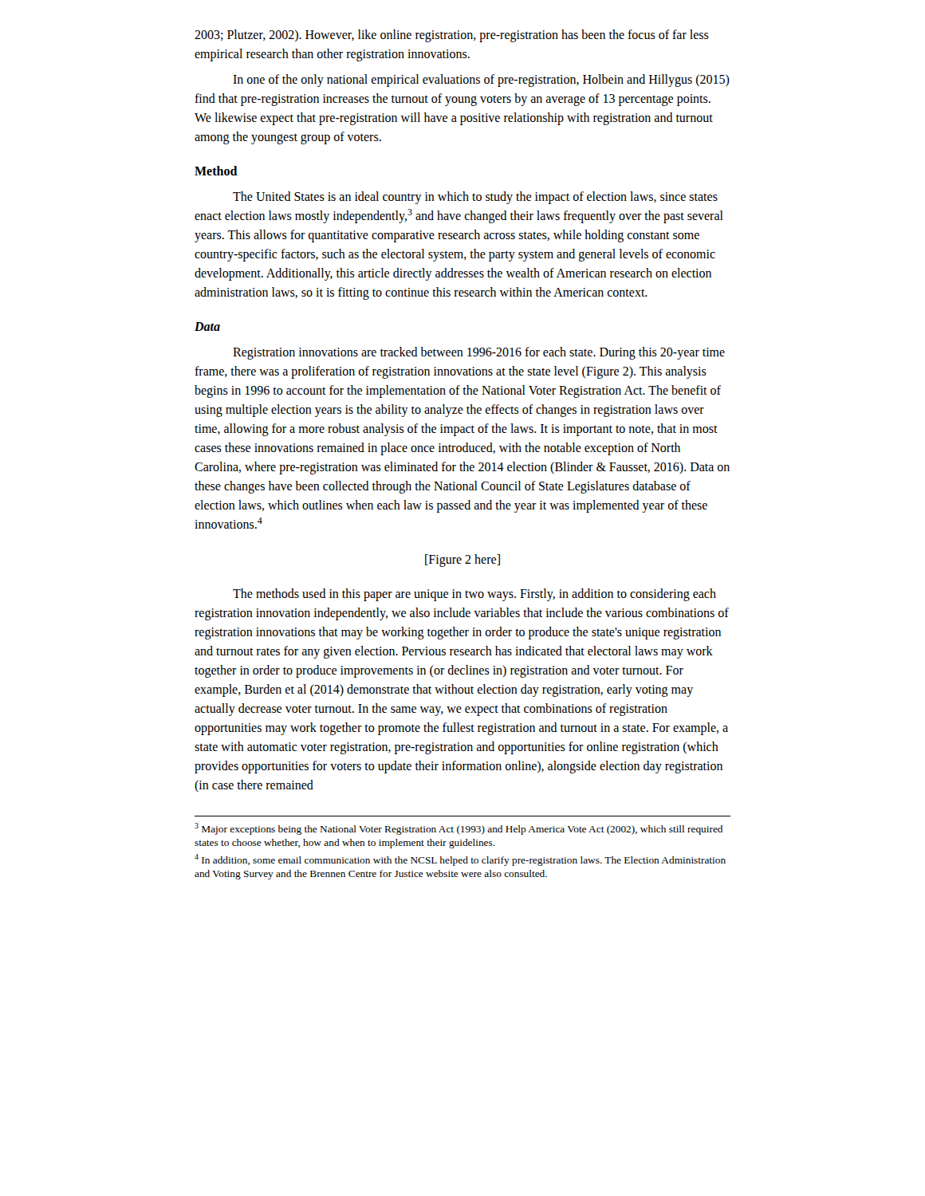2003; Plutzer, 2002). However, like online registration, pre-registration has been the focus of far less empirical research than other registration innovations.
In one of the only national empirical evaluations of pre-registration, Holbein and Hillygus (2015) find that pre-registration increases the turnout of young voters by an average of 13 percentage points. We likewise expect that pre-registration will have a positive relationship with registration and turnout among the youngest group of voters.
Method
The United States is an ideal country in which to study the impact of election laws, since states enact election laws mostly independently,3 and have changed their laws frequently over the past several years. This allows for quantitative comparative research across states, while holding constant some country-specific factors, such as the electoral system, the party system and general levels of economic development. Additionally, this article directly addresses the wealth of American research on election administration laws, so it is fitting to continue this research within the American context.
Data
Registration innovations are tracked between 1996-2016 for each state. During this 20-year time frame, there was a proliferation of registration innovations at the state level (Figure 2). This analysis begins in 1996 to account for the implementation of the National Voter Registration Act. The benefit of using multiple election years is the ability to analyze the effects of changes in registration laws over time, allowing for a more robust analysis of the impact of the laws. It is important to note, that in most cases these innovations remained in place once introduced, with the notable exception of North Carolina, where pre-registration was eliminated for the 2014 election (Blinder & Fausset, 2016). Data on these changes have been collected through the National Council of State Legislatures database of election laws, which outlines when each law is passed and the year it was implemented year of these innovations.4
[Figure 2 here]
The methods used in this paper are unique in two ways. Firstly, in addition to considering each registration innovation independently, we also include variables that include the various combinations of registration innovations that may be working together in order to produce the state's unique registration and turnout rates for any given election. Pervious research has indicated that electoral laws may work together in order to produce improvements in (or declines in) registration and voter turnout. For example, Burden et al (2014) demonstrate that without election day registration, early voting may actually decrease voter turnout. In the same way, we expect that combinations of registration opportunities may work together to promote the fullest registration and turnout in a state. For example, a state with automatic voter registration, pre-registration and opportunities for online registration (which provides opportunities for voters to update their information online), alongside election day registration (in case there remained
3 Major exceptions being the National Voter Registration Act (1993) and Help America Vote Act (2002), which still required states to choose whether, how and when to implement their guidelines.
4 In addition, some email communication with the NCSL helped to clarify pre-registration laws. The Election Administration and Voting Survey and the Brennen Centre for Justice website were also consulted.